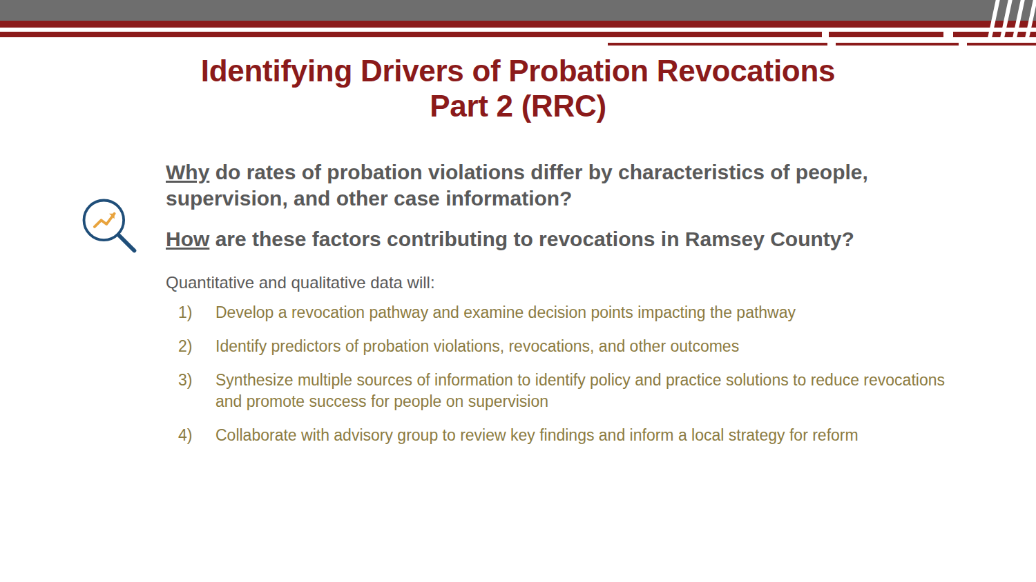Identifying Drivers of Probation RevocationsPart 2 (RRC)
Why do rates of probation violations differ by characteristics of people, supervision, and other case information?
How are these factors contributing to revocations in Ramsey County?
Quantitative and qualitative data will:
Develop a revocation pathway and examine decision points impacting the pathway
Identify predictors of probation violations, revocations, and other outcomes
Synthesize multiple sources of information to identify policy and practice solutions to reduce revocations and promote success for people on supervision
Collaborate with advisory group to review key findings and inform a local strategy for reform